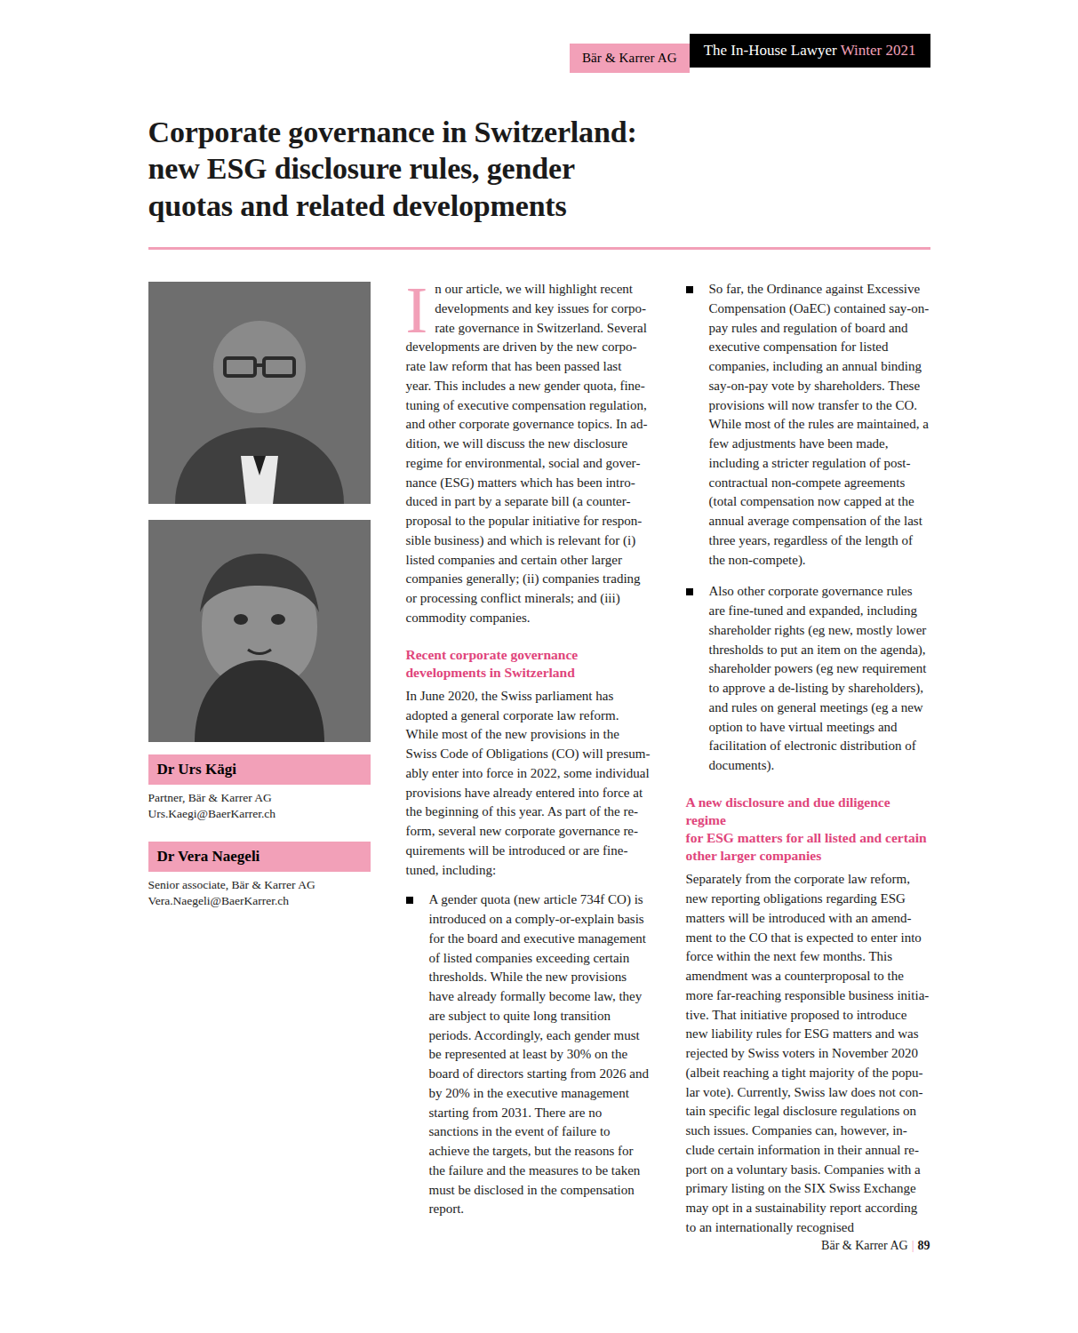Bär & Karrer AG
The In-House Lawyer Winter 2021
Corporate governance in Switzerland:
new ESG disclosure rules, gender
quotas and related developments
Dr Urs Kägi
Partner, Bär & Karrer AG
Urs.Kaegi@BaerKarrer.ch
Dr Vera Naegeli
Senior associate, Bär & Karrer AG
Vera.Naegeli@BaerKarrer.ch
In our article, we will highlight recent developments and key issues for corporate governance in Switzerland. Several developments are driven by the new corporate law reform that has been passed last year. This includes a new gender quota, fine-tuning of executive compensation regulation, and other corporate governance topics. In addition, we will discuss the new disclosure regime for environmental, social and governance (ESG) matters which has been introduced in part by a separate bill (a counter-proposal to the popular initiative for responsible business) and which is relevant for (i) listed companies and certain other larger companies generally; (ii) companies trading or processing conflict minerals; and (iii) commodity companies.
Recent corporate governance
developments in Switzerland
In June 2020, the Swiss parliament has adopted a general corporate law reform. While most of the new provisions in the Swiss Code of Obligations (CO) will presumably enter into force in 2022, some individual provisions have already entered into force at the beginning of this year. As part of the reform, several new corporate governance requirements will be introduced or are fine-tuned, including:
A gender quota (new article 734f CO) is introduced on a comply-or-explain basis for the board and executive management of listed companies exceeding certain thresholds. While the new provisions have already formally become law, they are subject to quite long transition periods. Accordingly, each gender must be represented at least by 30% on the board of directors starting from 2026 and by 20% in the executive management starting from 2031. There are no sanctions in the event of failure to achieve the targets, but the reasons for the failure and the measures to be taken must be disclosed in the compensation report.
So far, the Ordinance against Excessive Compensation (OaEC) contained say-on-pay rules and regulation of board and executive compensation for listed companies, including an annual binding say-on-pay vote by shareholders. These provisions will now transfer to the CO. While most of the rules are maintained, a few adjustments have been made, including a stricter regulation of post-contractual non-compete agreements (total compensation now capped at the annual average compensation of the last three years, regardless of the length of the non-compete).
Also other corporate governance rules are fine-tuned and expanded, including shareholder rights (eg new, mostly lower thresholds to put an item on the agenda), shareholder powers (eg new requirement to approve a de-listing by shareholders), and rules on general meetings (eg a new option to have virtual meetings and facilitation of electronic distribution of documents).
A new disclosure and due diligence regime
for ESG matters for all listed and certain
other larger companies
Separately from the corporate law reform, new reporting obligations regarding ESG matters will be introduced with an amendment to the CO that is expected to enter into force within the next few months. This amendment was a counterproposal to the more far-reaching responsible business initiative. That initiative proposed to introduce new liability rules for ESG matters and was rejected by Swiss voters in November 2020 (albeit reaching a tight majority of the popular vote). Currently, Swiss law does not contain specific legal disclosure regulations on such issues. Companies can, however, include certain information in their annual report on a voluntary basis. Companies with a primary listing on the SIX Swiss Exchange may opt in a sustainability report according to an internationally recognised
Bär & Karrer AG|89